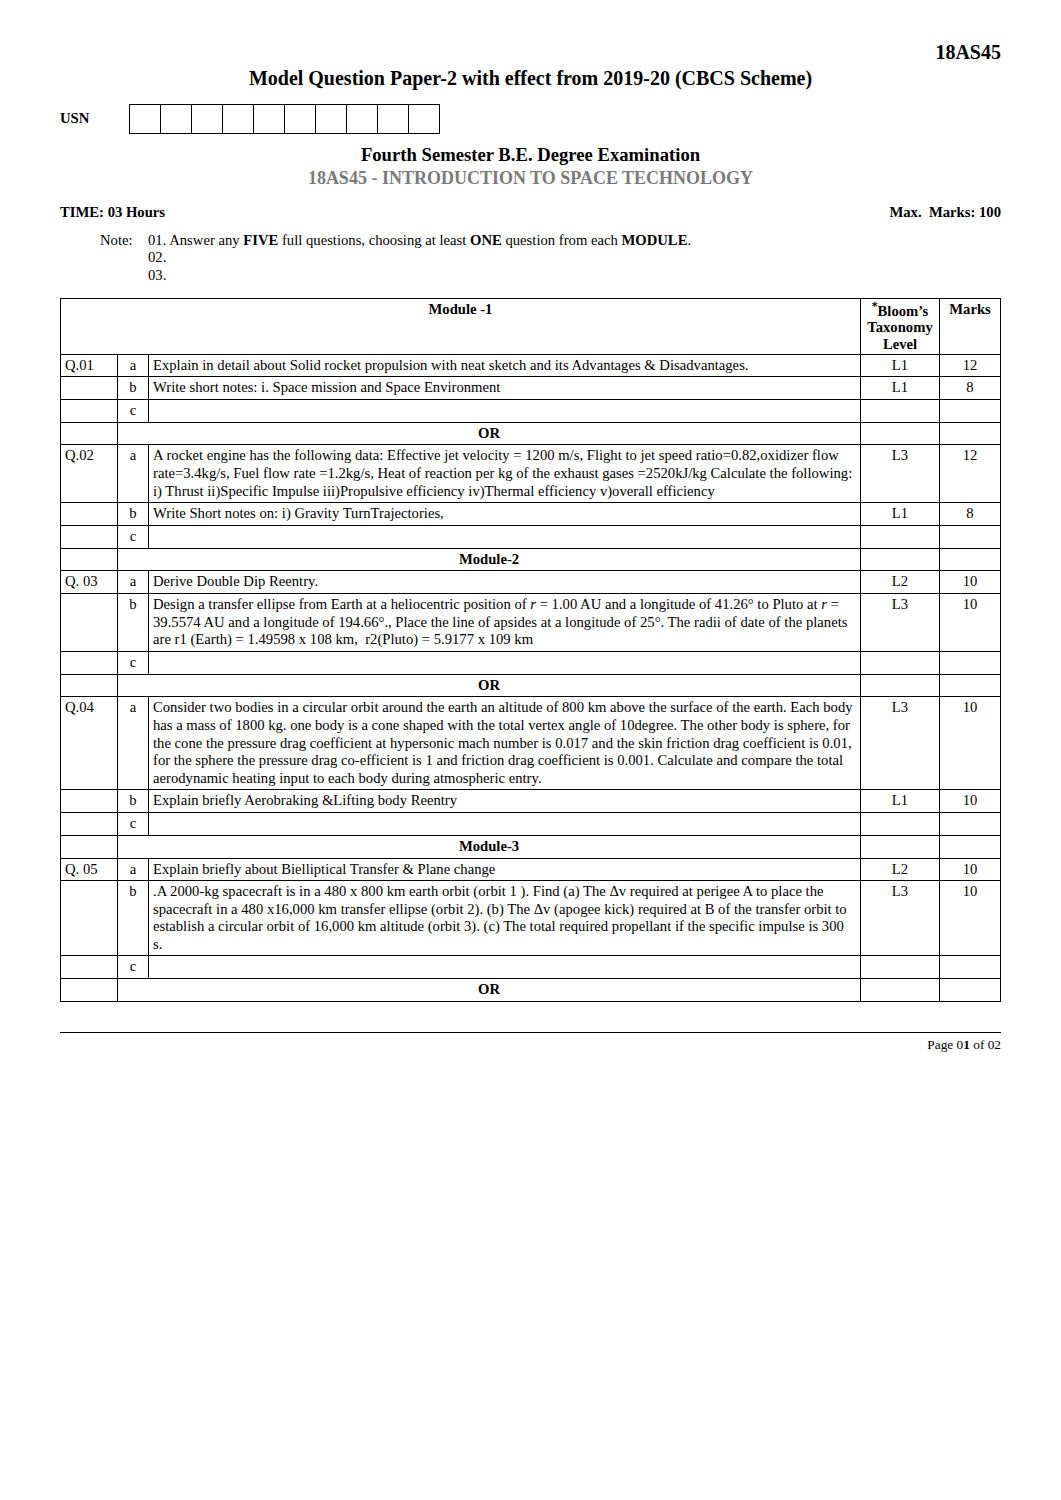18AS45
Model Question Paper-2 with effect from 2019-20 (CBCS Scheme)
USN
Fourth Semester B.E. Degree Examination
18AS45 - INTRODUCTION TO SPACE TECHNOLOGY
TIME: 03 Hours Max. Marks: 100
Note: 01. Answer any FIVE full questions, choosing at least ONE question from each MODULE.
02.
03.
| Module -1 | * Bloom’s Taxonomy Level | Marks |
| Q.01 | a | Explain in detail about Solid rocket propulsion with neat sketch and its Advantages & Disadvantages. | L1 | 12 |
| | b | Write short notes: i. Space mission and Space Environment | L1 | 8 |
| | c | | | |
| | OR | | |
| Q.02 | a | A rocket engine has the following data: Effective jet velocity = 1200 m/s, Flight to jet speed ratio=0.82,oxidizer flow rate=3.4kg/s, Fuel flow rate =1.2kg/s, Heat of reaction per kg of the exhaust gases =2520kJ/kg Calculate the following: i) Thrust ii)Specific Impulse iii)Propulsive efficiency iv)Thermal efficiency v)overall efficiency | L3 | 12 |
| | b | Write Short notes on: i) Gravity TurnTrajectories, | L1 | 8 |
| | c | | | |
| | Module-2 | | |
| Q. 03 | a | Derive Double Dip Reentry. | L2 | 10 |
| | b | Design a transfer ellipse from Earth at a heliocentric position of r = 1.00 AU and a longitude of 41.26° to Pluto at r = 39.5574 AU and a longitude of 194.66°., Place the line of apsides at a longitude of 25°. The radii of date of the planets are r1 (Earth) = 1.49598 x 108 km, r2(Pluto) = 5.9177 x 109 km | L3 | 10 |
| | c | | | |
| | OR | | |
| Q.04 | a | Consider two bodies in a circular orbit around the earth an altitude of 800 km above the surface of the earth. Each body has a mass of 1800 kg. one body is a cone shaped with the total vertex angle of 10degree. The other body is sphere, for the cone the pressure drag coefficient at hypersonic mach number is 0.017 and the skin friction drag coefficient is 0.01, for the sphere the pressure drag co-efficient is 1 and friction drag coefficient is 0.001. Calculate and compare the total aerodynamic heating input to each body during atmospheric entry. | L3 | 10 |
| | b | Explain briefly Aerobraking &Lifting body Reentry | L1 | 10 |
| | c | | | |
| | Module-3 | | |
| Q. 05 | a | Explain briefly about Bielliptical Transfer & Plane change | L2 | 10 |
| | b | .A 2000-kg spacecraft is in a 480 x 800 km earth orbit (orbit 1 ). Find (a) The Δv required at perigee A to place the spacecraft in a 480 x16,000 km transfer ellipse (orbit 2). (b) The Δv (apogee kick) required at B of the transfer orbit to establish a circular orbit of 16,000 km altitude (orbit 3). (c) The total required propellant if the specific impulse is 300 s. | L3 | 10 |
| | c | | | |
| | OR | | |
Page 01 of 02